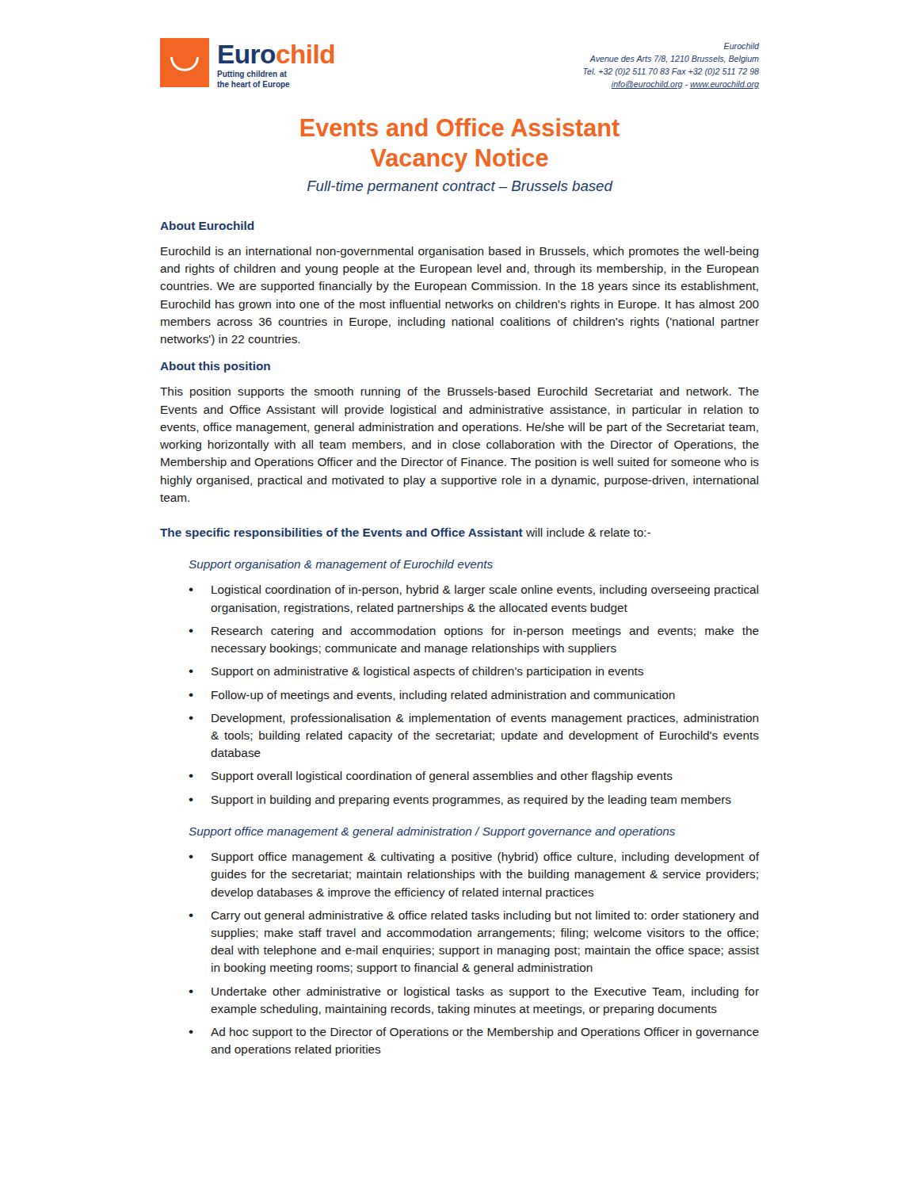Euro child
Putting children at
the heart of Europe
Eurochild
Avenue des Arts 7/8, 1210 Brussels, Belgium
Tel. +32 (0)2 511 70 83 Fax +32 (0)2 511 72 98
info@eurochild.org - www.eurochild.org
Events and Office Assistant
Vacancy Notice
Full-time permanent contract – Brussels based
About Eurochild
Eurochild is an international non-governmental organisation based in Brussels, which promotes the well-being and rights of children and young people at the European level and, through its membership, in the European countries. We are supported financially by the European Commission. In the 18 years since its establishment, Eurochild has grown into one of the most influential networks on children's rights in Europe. It has almost 200 members across 36 countries in Europe, including national coalitions of children's rights ('national partner networks') in 22 countries.
About this position
This position supports the smooth running of the Brussels-based Eurochild Secretariat and network. The Events and Office Assistant will provide logistical and administrative assistance, in particular in relation to events, office management, general administration and operations. He/she will be part of the Secretariat team, working horizontally with all team members, and in close collaboration with the Director of Operations, the Membership and Operations Officer and the Director of Finance. The position is well suited for someone who is highly organised, practical and motivated to play a supportive role in a dynamic, purpose-driven, international team.
The specific responsibilities of the Events and Office Assistant will include & relate to:-
Support organisation & management of Eurochild events
Logistical coordination of in-person, hybrid & larger scale online events, including overseeing practical organisation, registrations, related partnerships & the allocated events budget
Research catering and accommodation options for in-person meetings and events; make the necessary bookings; communicate and manage relationships with suppliers
Support on administrative & logistical aspects of children's participation in events
Follow-up of meetings and events, including related administration and communication
Development, professionalisation & implementation of events management practices, administration & tools; building related capacity of the secretariat; update and development of Eurochild's events database
Support overall logistical coordination of general assemblies and other flagship events
Support in building and preparing events programmes, as required by the leading team members
Support office management & general administration / Support governance and operations
Support office management & cultivating a positive (hybrid) office culture, including development of guides for the secretariat; maintain relationships with the building management & service providers; develop databases & improve the efficiency of related internal practices
Carry out general administrative & office related tasks including but not limited to: order stationery and supplies; make staff travel and accommodation arrangements; filing; welcome visitors to the office; deal with telephone and e-mail enquiries; support in managing post; maintain the office space; assist in booking meeting rooms; support to financial & general administration
Undertake other administrative or logistical tasks as support to the Executive Team, including for example scheduling, maintaining records, taking minutes at meetings, or preparing documents
Ad hoc support to the Director of Operations or the Membership and Operations Officer in governance and operations related priorities